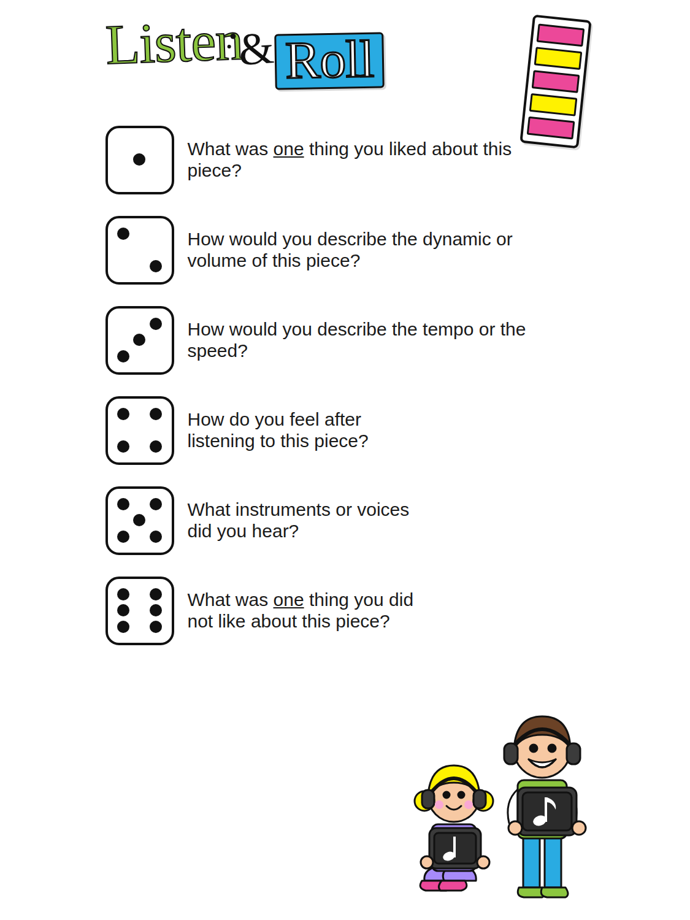Listen&Roll
What was one thing you liked about this piece?
How would you describe the dynamic or volume of this piece?
How would you describe the tempo or the speed?
How do you feel after listening to this piece?
What instruments or voices did you hear?
What was one thing you did not like about this piece?